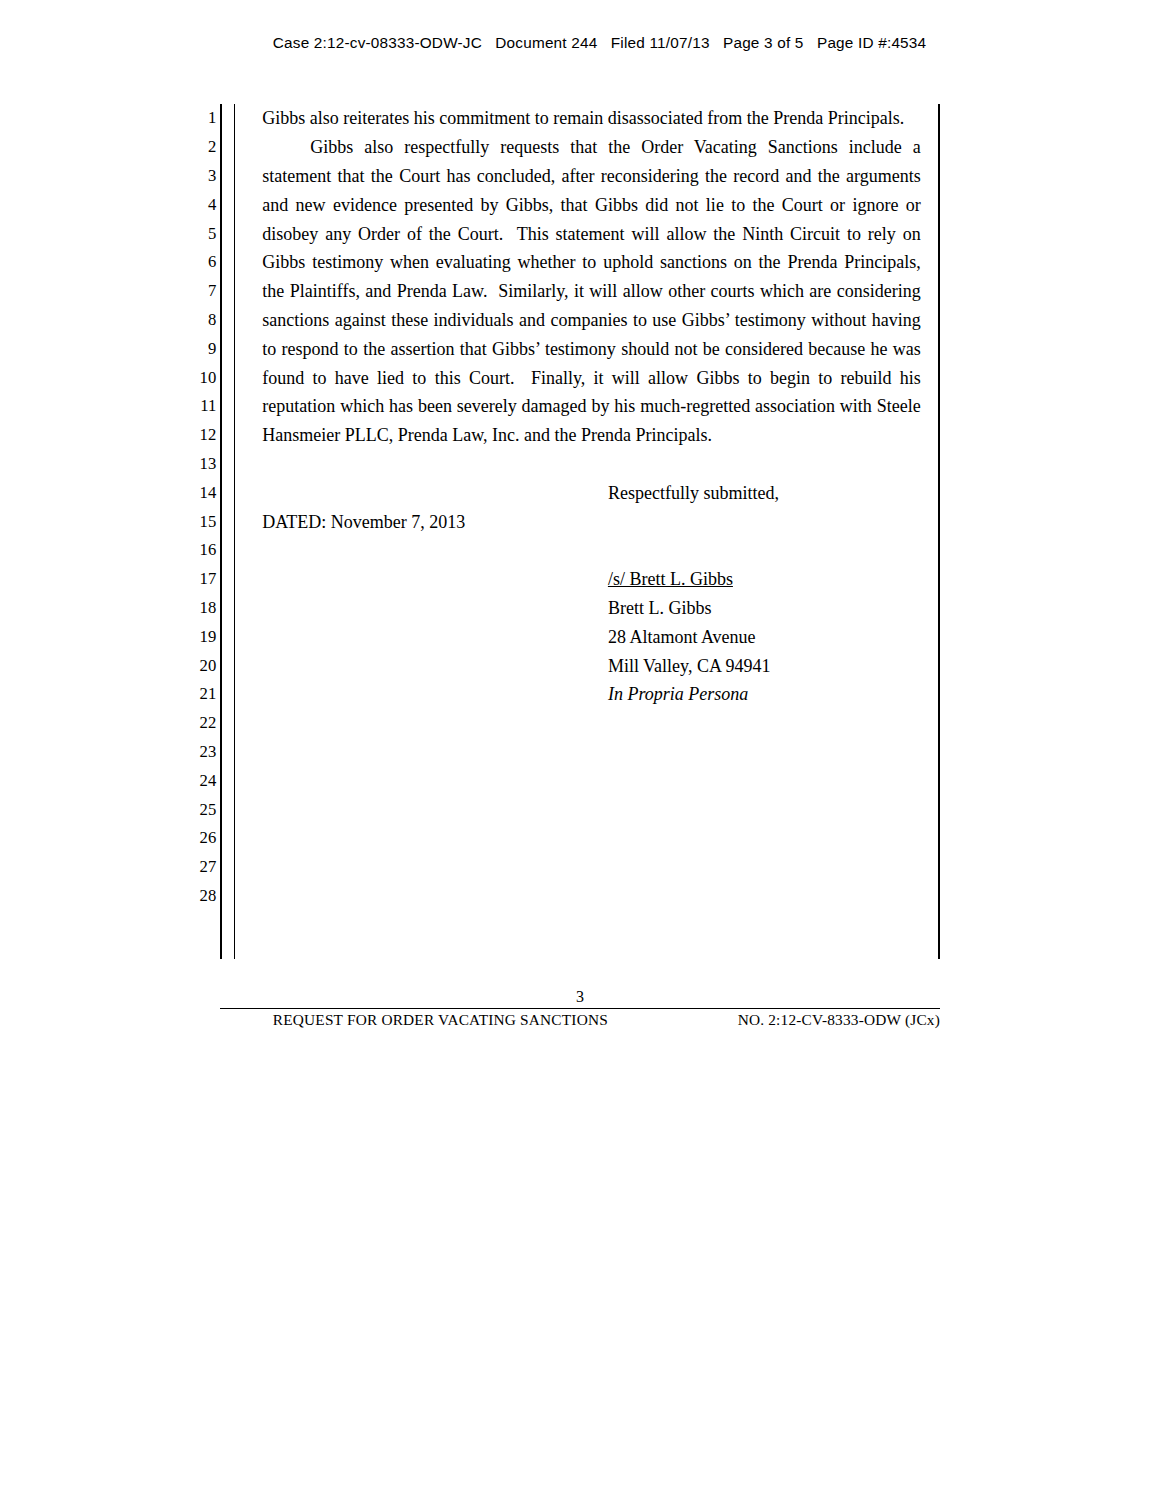Case 2:12-cv-08333-ODW-JC Document 244 Filed 11/07/13 Page 3 of 5 Page ID #:4534
1
2
3
4
5
6
7
8
9
10
11
12
13
14
15
16
17
18
19
20
21
22
23
24
25
26
27
28
Gibbs also reiterates his commitment to remain disassociated from the Prenda Principals.
Gibbs also respectfully requests that the Order Vacating Sanctions include a statement that the Court has concluded, after reconsidering the record and the arguments and new evidence presented by Gibbs, that Gibbs did not lie to the Court or ignore or disobey any Order of the Court. This statement will allow the Ninth Circuit to rely on Gibbs testimony when evaluating whether to uphold sanctions on the Prenda Principals, the Plaintiffs, and Prenda Law. Similarly, it will allow other courts which are considering sanctions against these individuals and companies to use Gibbs’ testimony without having to respond to the assertion that Gibbs’ testimony should not be considered because he was found to have lied to this Court. Finally, it will allow Gibbs to begin to rebuild his reputation which has been severely damaged by his much-regretted association with Steele Hansmeier PLLC, Prenda Law, Inc. and the Prenda Principals.
Respectfully submitted,
DATED: November 7, 2013
/s/ Brett L. Gibbs
Brett L. Gibbs
28 Altamont Avenue
Mill Valley, CA 94941
In Propria Persona
3
REQUEST FOR ORDER VACATING SANCTIONS NO. 2:12-CV-8333-ODW (JCx)